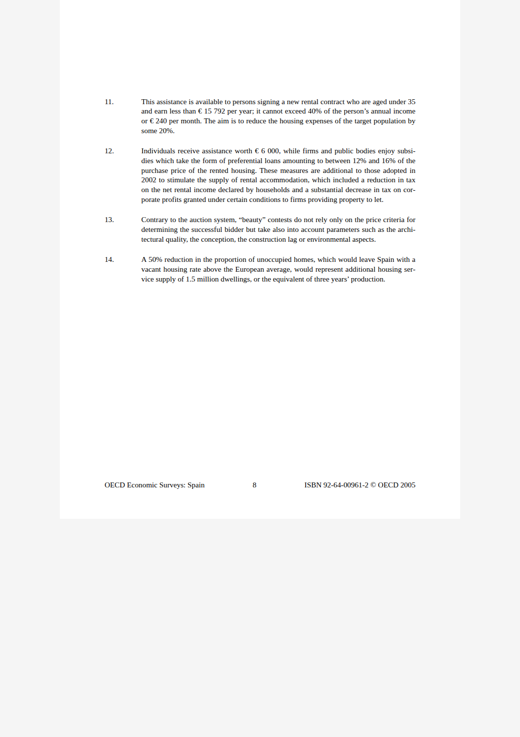11. This assistance is available to persons signing a new rental contract who are aged under 35 and earn less than € 15 792 per year; it cannot exceed 40% of the person’s annual income or € 240 per month. The aim is to reduce the housing expenses of the target population by some 20%.
12. Individuals receive assistance worth € 6 000, while firms and public bodies enjoy subsidies which take the form of preferential loans amounting to between 12% and 16% of the purchase price of the rented housing. These measures are additional to those adopted in 2002 to stimulate the supply of rental accommodation, which included a reduction in tax on the net rental income declared by households and a substantial decrease in tax on corporate profits granted under certain conditions to firms providing property to let.
13. Contrary to the auction system, “beauty” contests do not rely only on the price criteria for determining the successful bidder but take also into account parameters such as the architectural quality, the conception, the construction lag or environmental aspects.
14. A 50% reduction in the proportion of unoccupied homes, which would leave Spain with a vacant housing rate above the European average, would represent additional housing service supply of 1.5 million dwellings, or the equivalent of three years’ production.
OECD Economic Surveys: Spain 8 ISBN 92-64-00961-2 © OECD 2005